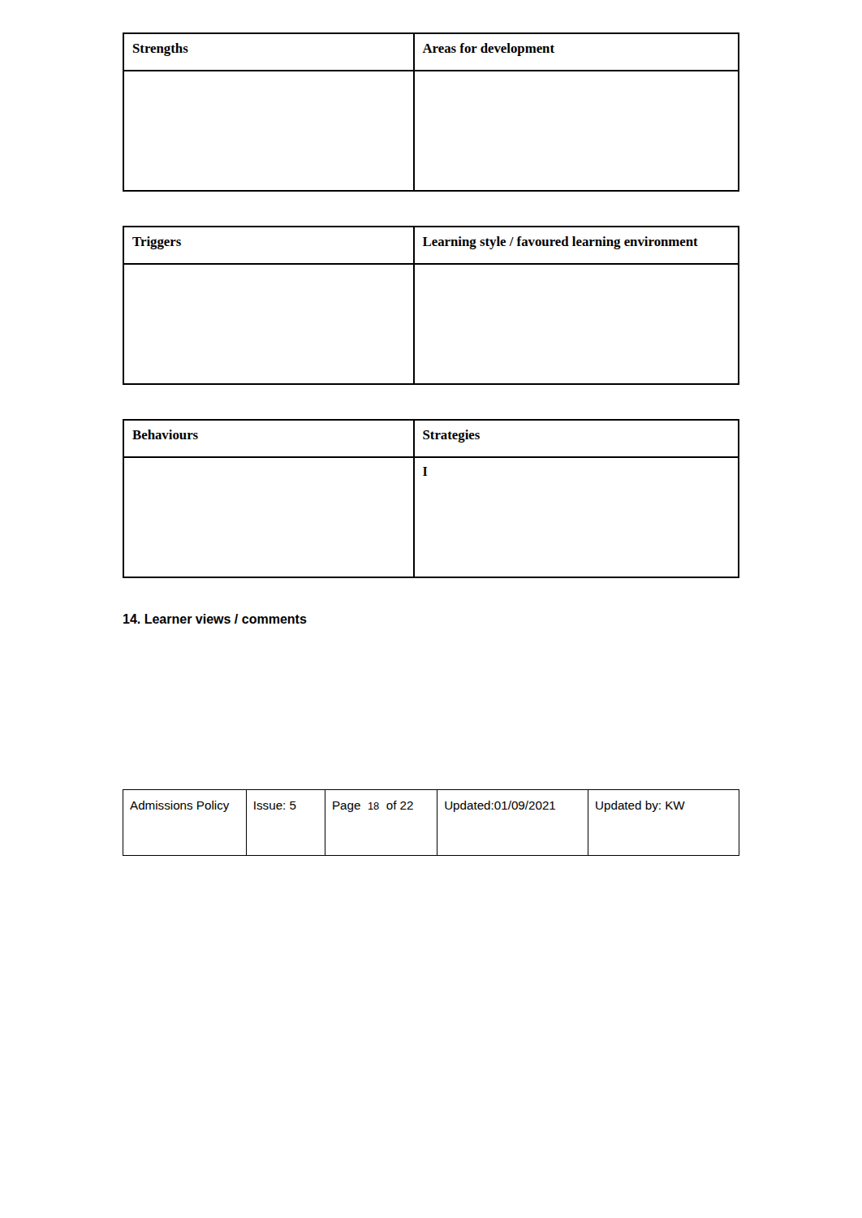| Strengths | Areas for development |
| --- | --- |
| Triggers | Learning style / favoured learning environment |
| --- | --- |
| Behaviours | Strategies |
| --- | --- |
| | I |
14. Learner views / comments
| Admissions Policy | Issue: 5 | Page 18 of 22 | Updated:01/09/2021 | Updated by: KW |